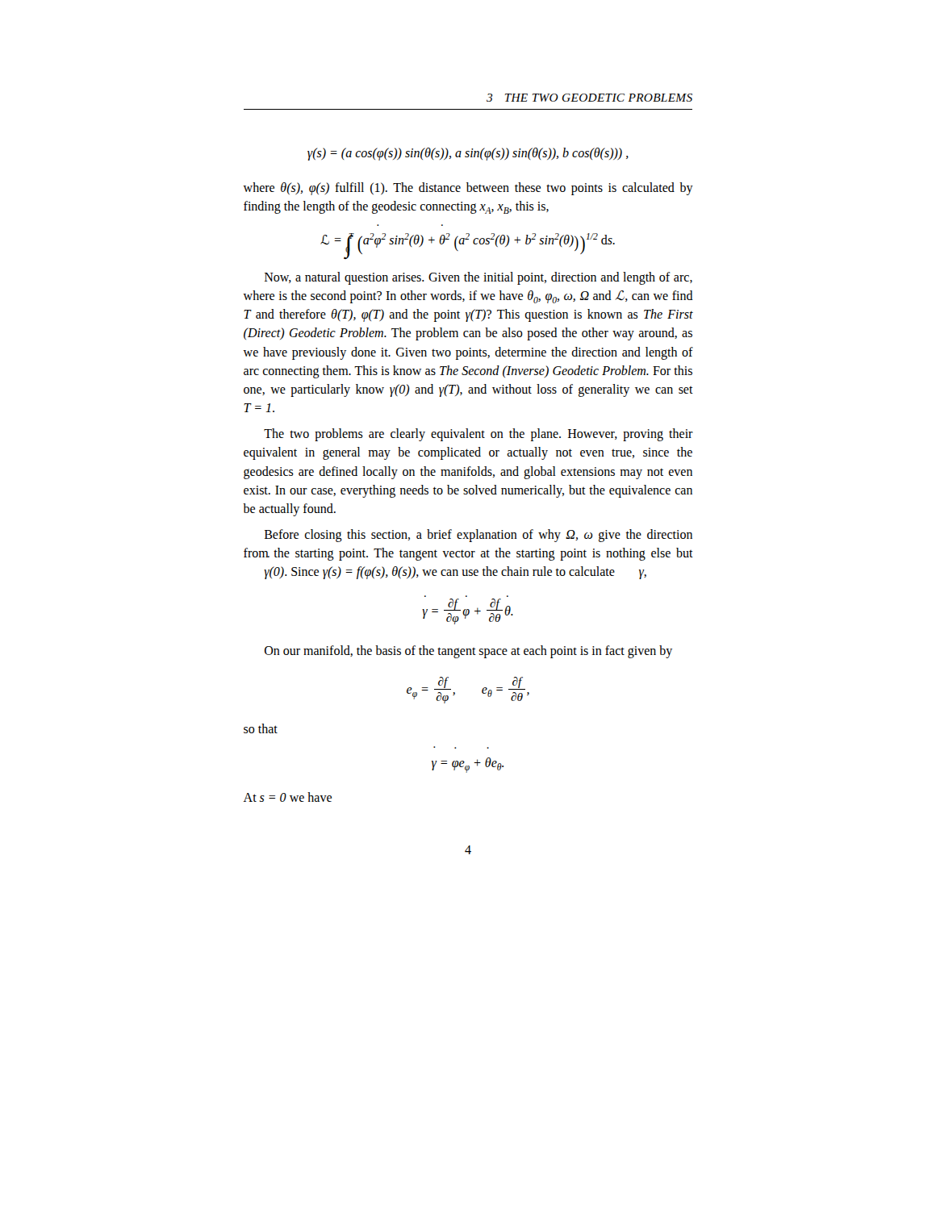3 THE TWO GEODETIC PROBLEMS
γ(s) = (a cos(φ(s)) sin(θ(s)), a sin(φ(s)) sin(θ(s)), b cos(θ(s))) ,
where θ(s), φ(s) fulfill (1). The distance between these two points is calculated by finding the length of the geodesic connecting xA, xB, this is,
ℒ = ∫T 0 (a2φ2 sin2(θ) + θ2 (a2 cos2(θ) + b2 sin2(θ)))1/2 ds.
Now, a natural question arises. Given the initial point, direction and length of arc, where is the second point? In other words, if we have θ0, φ0, ω, Ω and ℒ, can we find T and therefore θ(T), φ(T) and the point γ(T)? This question is known as The First (Direct) Geodetic Problem. The problem can be also posed the other way around, as we have previously done it. Given two points, determine the direction and length of arc connecting them. This is know as The Second (Inverse) Geodetic Problem. For this one, we particularly know γ(0) and γ(T), and without loss of generality we can set T = 1.
The two problems are clearly equivalent on the plane. However, proving their equivalent in general may be complicated or actually not even true, since the geodesics are defined locally on the manifolds, and global extensions may not even exist. In our case, everything needs to be solved numerically, but the equivalence can be actually found.
Before closing this section, a brief explanation of why Ω, ω give the direction from the starting point. The tangent vector at the starting point is nothing else but γ(0). Since γ(s) = f(φ(s), θ(s)), we can use the chain rule to calculate γ,
γ = ∂f∂φ φ + ∂f∂θ θ.
On our manifold, the basis of the tangent space at each point is in fact given by
eφ = ∂f∂φ, eθ = ∂f∂θ,
so that
γ = φeφ + θeθ.
At s = 0 we have
4